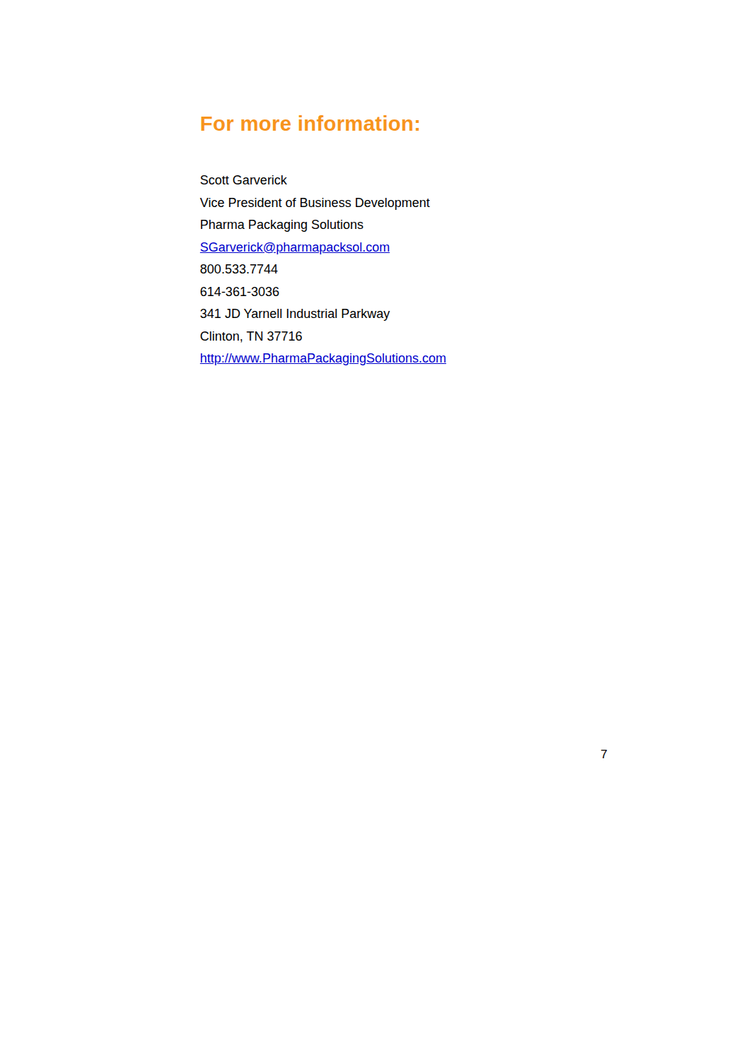For more information:
Scott Garverick
Vice President of Business Development
Pharma Packaging Solutions
SGarverick@pharmapacksol.com
800.533.7744
614-361-3036
341 JD Yarnell Industrial Parkway
Clinton, TN 37716
http://www.PharmaPackagingSolutions.com
7